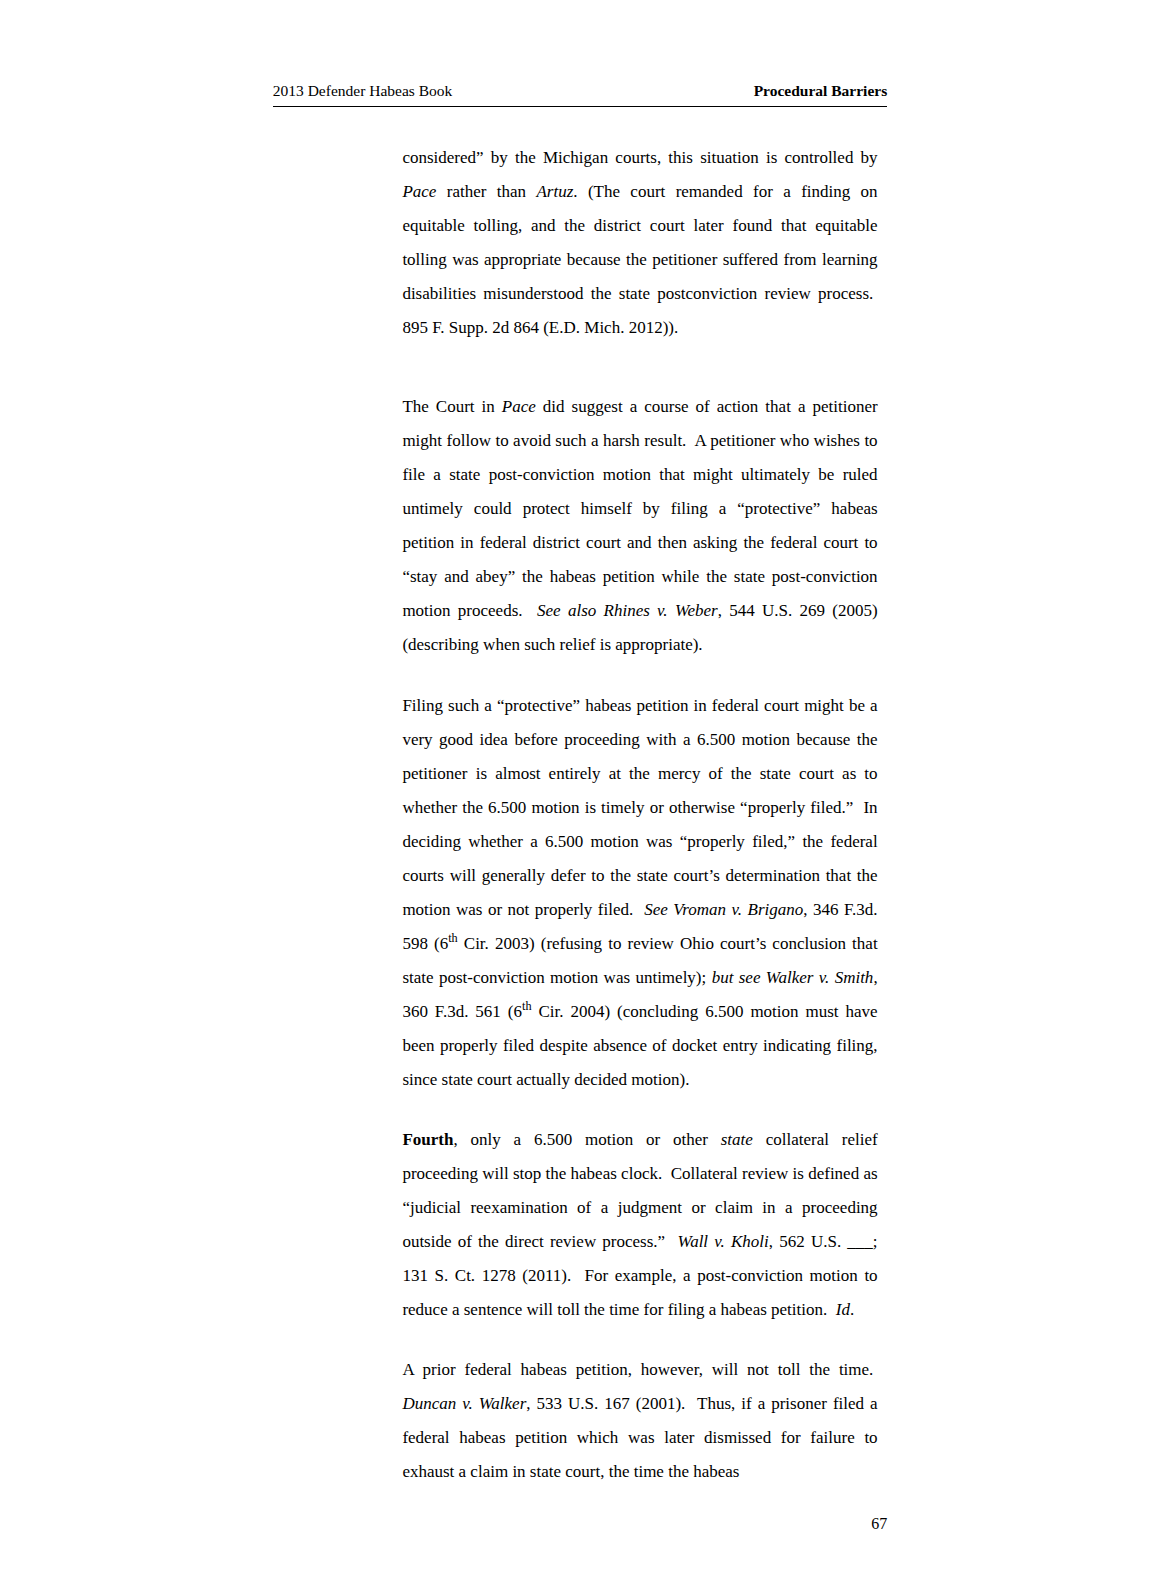2013 Defender Habeas Book Procedural Barriers
considered” by the Michigan courts, this situation is controlled by Pace rather than Artuz. (The court remanded for a finding on equitable tolling, and the district court later found that equitable tolling was appropriate because the petitioner suffered from learning disabilities misunderstood the state postconviction review process. 895 F. Supp. 2d 864 (E.D. Mich. 2012)).
The Court in Pace did suggest a course of action that a petitioner might follow to avoid such a harsh result. A petitioner who wishes to file a state post-conviction motion that might ultimately be ruled untimely could protect himself by filing a “protective” habeas petition in federal district court and then asking the federal court to “stay and abey” the habeas petition while the state post-conviction motion proceeds. See also Rhines v. Weber, 544 U.S. 269 (2005) (describing when such relief is appropriate).
Filing such a “protective” habeas petition in federal court might be a very good idea before proceeding with a 6.500 motion because the petitioner is almost entirely at the mercy of the state court as to whether the 6.500 motion is timely or otherwise “properly filed.” In deciding whether a 6.500 motion was “properly filed,” the federal courts will generally defer to the state court’s determination that the motion was or not properly filed. See Vroman v. Brigano, 346 F.3d. 598 (6th Cir. 2003) (refusing to review Ohio court’s conclusion that state post-conviction motion was untimely); but see Walker v. Smith, 360 F.3d. 561 (6th Cir. 2004) (concluding 6.500 motion must have been properly filed despite absence of docket entry indicating filing, since state court actually decided motion).
Fourth, only a 6.500 motion or other state collateral relief proceeding will stop the habeas clock. Collateral review is defined as “judicial reexamination of a judgment or claim in a proceeding outside of the direct review process.” Wall v. Kholi, 562 U.S. ___; 131 S. Ct. 1278 (2011). For example, a post-conviction motion to reduce a sentence will toll the time for filing a habeas petition. Id.
A prior federal habeas petition, however, will not toll the time. Duncan v. Walker, 533 U.S. 167 (2001). Thus, if a prisoner filed a federal habeas petition which was later dismissed for failure to exhaust a claim in state court, the time the habeas
67